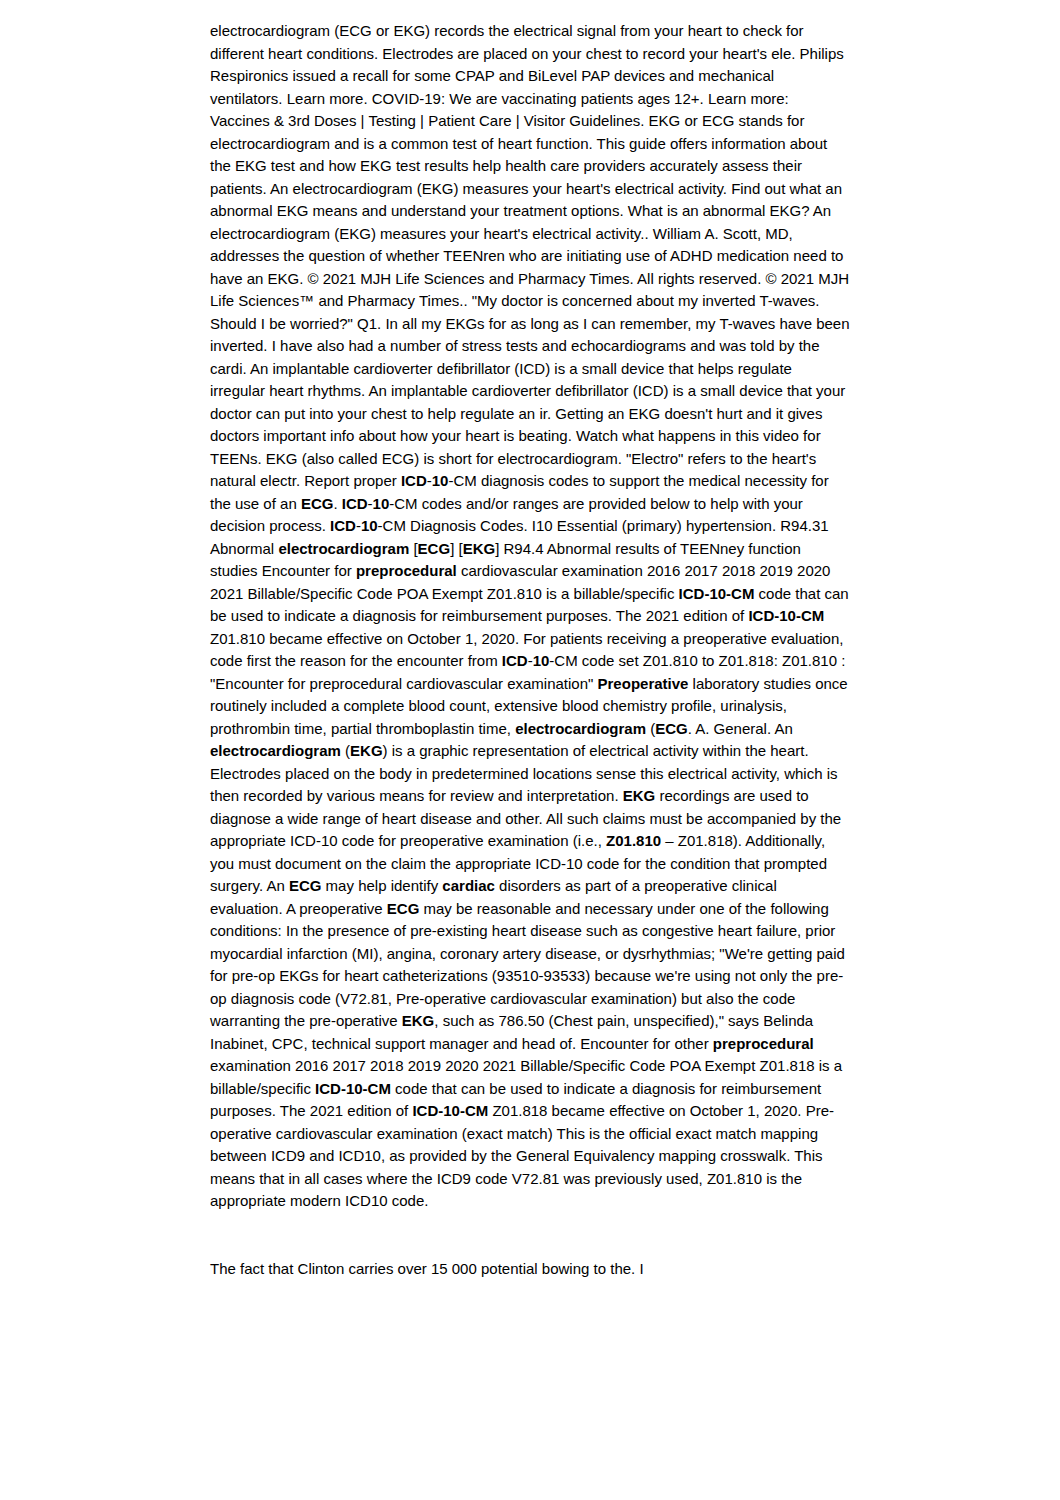electrocardiogram (ECG or EKG) records the electrical signal from your heart to check for different heart conditions. Electrodes are placed on your chest to record your heart's ele. Philips Respironics issued a recall for some CPAP and BiLevel PAP devices and mechanical ventilators. Learn more. COVID-19: We are vaccinating patients ages 12+. Learn more: Vaccines & 3rd Doses | Testing | Patient Care | Visitor Guidelines. EKG or ECG stands for electrocardiogram and is a common test of heart function. This guide offers information about the EKG test and how EKG test results help health care providers accurately assess their patients. An electrocardiogram (EKG) measures your heart's electrical activity. Find out what an abnormal EKG means and understand your treatment options. What is an abnormal EKG? An electrocardiogram (EKG) measures your heart's electrical activity.. William A. Scott, MD, addresses the question of whether TEENren who are initiating use of ADHD medication need to have an EKG. © 2021 MJH Life Sciences and Pharmacy Times. All rights reserved. © 2021 MJH Life Sciences™ and Pharmacy Times.. "My doctor is concerned about my inverted T-waves. Should I be worried?" Q1. In all my EKGs for as long as I can remember, my T-waves have been inverted. I have also had a number of stress tests and echocardiograms and was told by the cardi. An implantable cardioverter defibrillator (ICD) is a small device that helps regulate irregular heart rhythms. An implantable cardioverter defibrillator (ICD) is a small device that your doctor can put into your chest to help regulate an ir. Getting an EKG doesn't hurt and it gives doctors important info about how your heart is beating. Watch what happens in this video for TEENs. EKG (also called ECG) is short for electrocardiogram. "Electro" refers to the heart's natural electr. Report proper ICD-10-CM diagnosis codes to support the medical necessity for the use of an ECG. ICD-10-CM codes and/or ranges are provided below to help with your decision process. ICD-10-CM Diagnosis Codes. I10 Essential (primary) hypertension. R94.31 Abnormal electrocardiogram [ECG] [EKG] R94.4 Abnormal results of TEENney function studies Encounter for preprocedural cardiovascular examination 2016 2017 2018 2019 2020 2021 Billable/Specific Code POA Exempt Z01.810 is a billable/specific ICD-10-CM code that can be used to indicate a diagnosis for reimbursement purposes. The 2021 edition of ICD-10-CM Z01.810 became effective on October 1, 2020. For patients receiving a preoperative evaluation, code first the reason for the encounter from ICD-10-CM code set Z01.810 to Z01.818: Z01.810 : "Encounter for preprocedural cardiovascular examination" Preoperative laboratory studies once routinely included a complete blood count, extensive blood chemistry profile, urinalysis, prothrombin time, partial thromboplastin time, electrocardiogram (ECG. A. General. An electrocardiogram (EKG) is a graphic representation of electrical activity within the heart. Electrodes placed on the body in predetermined locations sense this electrical activity, which is then recorded by various means for review and interpretation. EKG recordings are used to diagnose a wide range of heart disease and other. All such claims must be accompanied by the appropriate ICD-10 code for preoperative examination (i.e., Z01.810 – Z01.818). Additionally, you must document on the claim the appropriate ICD-10 code for the condition that prompted surgery. An ECG may help identify cardiac disorders as part of a preoperative clinical evaluation. A preoperative ECG may be reasonable and necessary under one of the following conditions: In the presence of pre-existing heart disease such as congestive heart failure, prior myocardial infarction (MI), angina, coronary artery disease, or dysrhythmias; "We're getting paid for pre-op EKGs for heart catheterizations (93510-93533) because we're using not only the pre-op diagnosis code (V72.81, Pre-operative cardiovascular examination) but also the code warranting the pre-operative EKG, such as 786.50 (Chest pain, unspecified)," says Belinda Inabinet, CPC, technical support manager and head of. Encounter for other preprocedural examination 2016 2017 2018 2019 2020 2021 Billable/Specific Code POA Exempt Z01.818 is a billable/specific ICD-10-CM code that can be used to indicate a diagnosis for reimbursement purposes. The 2021 edition of ICD-10-CM Z01.818 became effective on October 1, 2020. Pre-operative cardiovascular examination (exact match) This is the official exact match mapping between ICD9 and ICD10, as provided by the General Equivalency mapping crosswalk. This means that in all cases where the ICD9 code V72.81 was previously used, Z01.810 is the appropriate modern ICD10 code.
The fact that Clinton carries over 15 000 potential bowing to the. I